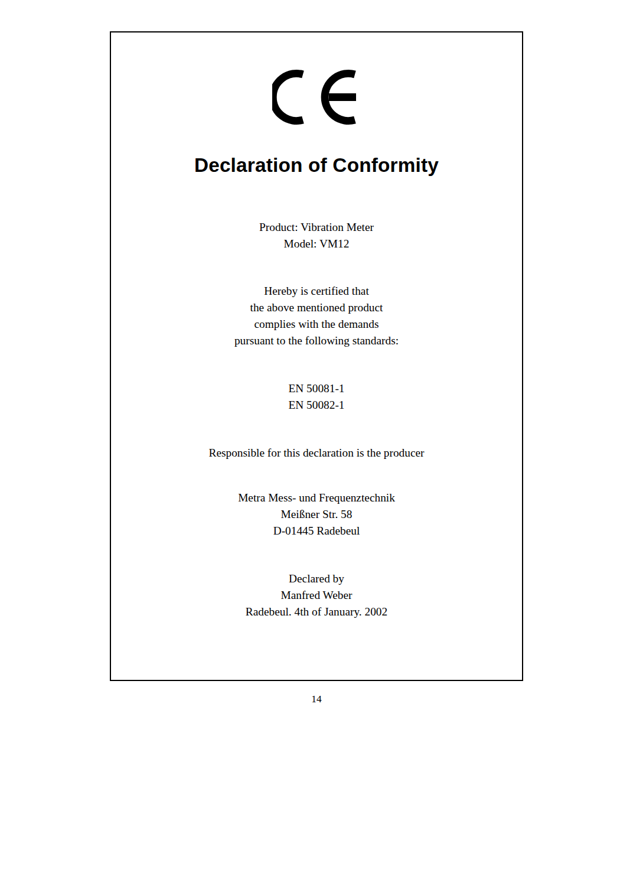Declaration of Conformity
Product: Vibration Meter
Model: VM12
Hereby is certified that
the above mentioned product
complies with the demands
pursuant to the following standards:
EN 50081-1
EN 50082-1
Responsible for this declaration is the producer
Metra Mess- und Frequenztechnik
Meißner Str. 58
D-01445 Radebeul
Declared by
Manfred Weber
Radebeul. 4th of January. 2002
14